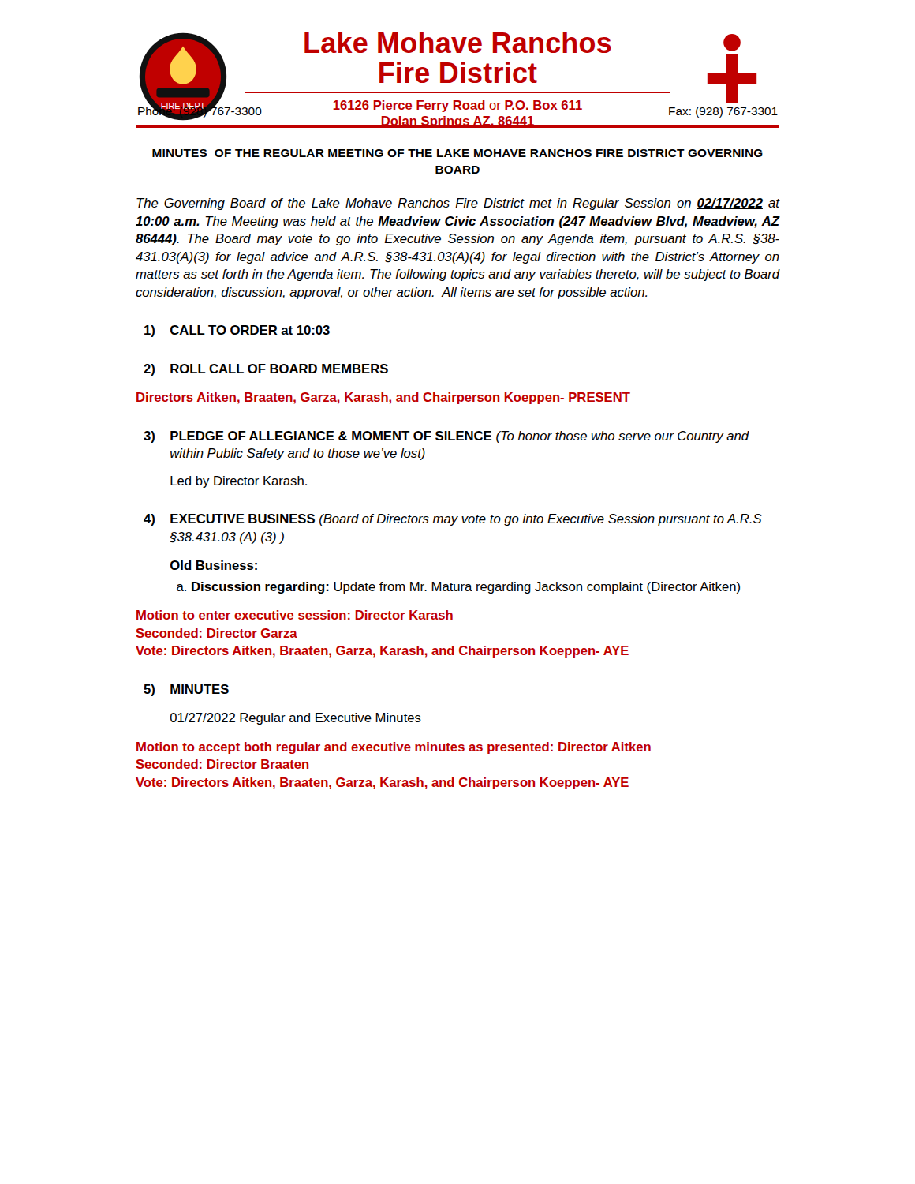Lake Mohave Ranchos
Fire District
16126 Pierce Ferry Road or P.O. Box 611
Dolan Springs AZ, 86441
Phone: (928) 767-3300
Fax: (928) 767-3301
MINUTES OF THE REGULAR MEETING OF THE LAKE MOHAVE RANCHOS FIRE DISTRICT GOVERNING BOARD
The Governing Board of the Lake Mohave Ranchos Fire District met in Regular Session on 02/17/2022 at 10:00 a.m. The Meeting was held at the Meadview Civic Association (247 Meadview Blvd, Meadview, AZ 86444). The Board may vote to go into Executive Session on any Agenda item, pursuant to A.R.S. §38-431.03(A)(3) for legal advice and A.R.S. §38-431.03(A)(4) for legal direction with the District’s Attorney on matters as set forth in the Agenda item. The following topics and any variables thereto, will be subject to Board consideration, discussion, approval, or other action. All items are set for possible action.
1) CALL TO ORDER at 10:03
2) ROLL CALL OF BOARD MEMBERS
Directors Aitken, Braaten, Garza, Karash, and Chairperson Koeppen- PRESENT
3) PLEDGE OF ALLEGIANCE & MOMENT OF SILENCE (To honor those who serve our Country and within Public Safety and to those we’ve lost)
Led by Director Karash.
4) EXECUTIVE BUSINESS (Board of Directors may vote to go into Executive Session pursuant to A.R.S §38.431.03 (A) (3) )
Old Business:
Discussion regarding: Update from Mr. Matura regarding Jackson complaint (Director Aitken)
Motion to enter executive session: Director Karash
Seconded: Director Garza
Vote: Directors Aitken, Braaten, Garza, Karash, and Chairperson Koeppen- AYE
5) MINUTES
01/27/2022 Regular and Executive Minutes
Motion to accept both regular and executive minutes as presented: Director Aitken
Seconded: Director Braaten
Vote: Directors Aitken, Braaten, Garza, Karash, and Chairperson Koeppen- AYE